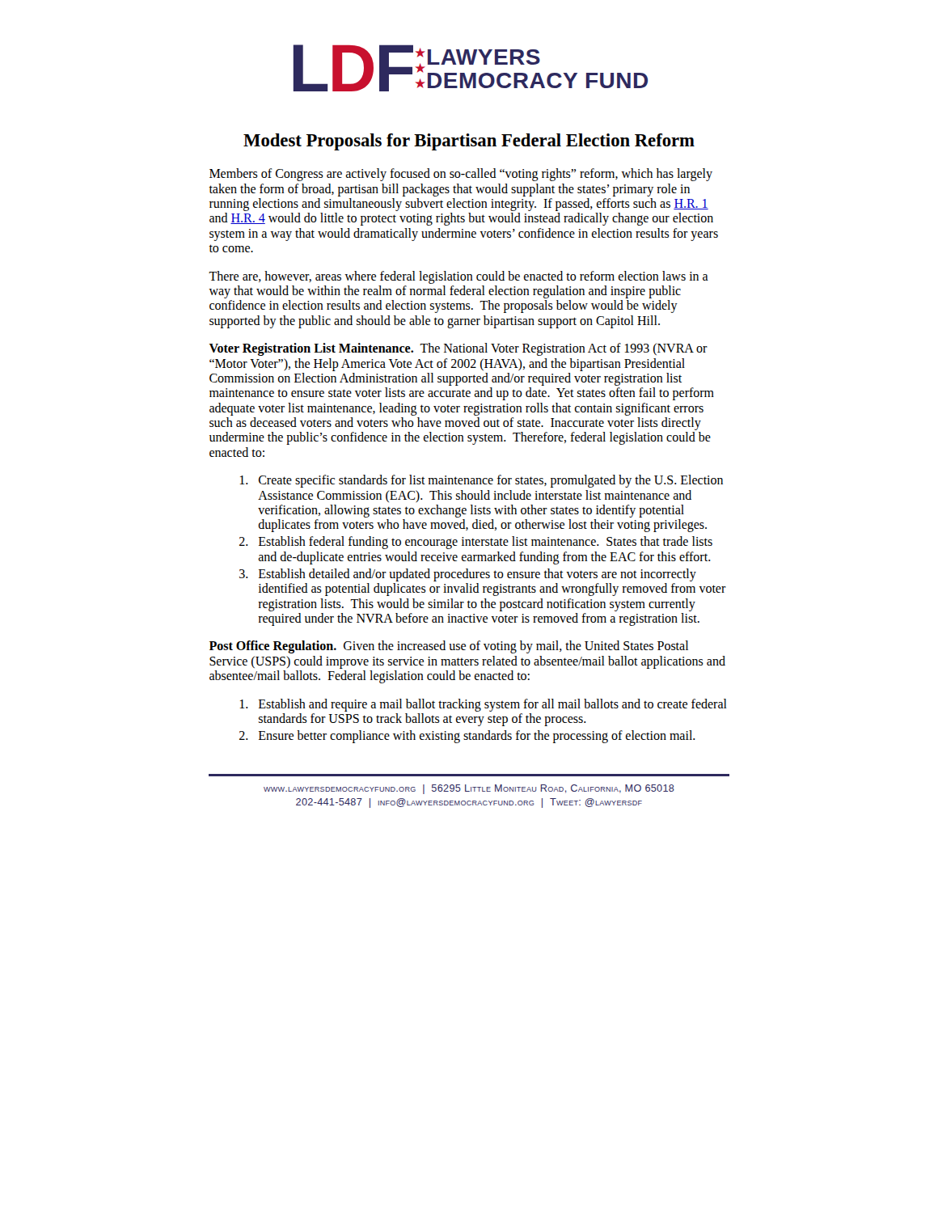| L D F | ★ ★ ★ | LAWYERS DEMOCRACY FUND |
Modest Proposals for Bipartisan Federal Election Reform
Members of Congress are actively focused on so-called “voting rights” reform, which has largely taken the form of broad, partisan bill packages that would supplant the states’ primary role in running elections and simultaneously subvert election integrity. If passed, efforts such as H.R. 1 and H.R. 4 would do little to protect voting rights but would instead radically change our election system in a way that would dramatically undermine voters’ confidence in election results for years to come.
There are, however, areas where federal legislation could be enacted to reform election laws in a way that would be within the realm of normal federal election regulation and inspire public confidence in election results and election systems. The proposals below would be widely supported by the public and should be able to garner bipartisan support on Capitol Hill.
Voter Registration List Maintenance. The National Voter Registration Act of 1993 (NVRA or “Motor Voter”), the Help America Vote Act of 2002 (HAVA), and the bipartisan Presidential Commission on Election Administration all supported and/or required voter registration list maintenance to ensure state voter lists are accurate and up to date. Yet states often fail to perform adequate voter list maintenance, leading to voter registration rolls that contain significant errors such as deceased voters and voters who have moved out of state. Inaccurate voter lists directly undermine the public’s confidence in the election system. Therefore, federal legislation could be enacted to:
Create specific standards for list maintenance for states, promulgated by the U.S. Election Assistance Commission (EAC). This should include interstate list maintenance and verification, allowing states to exchange lists with other states to identify potential duplicates from voters who have moved, died, or otherwise lost their voting privileges.
Establish federal funding to encourage interstate list maintenance. States that trade lists and de-duplicate entries would receive earmarked funding from the EAC for this effort.
Establish detailed and/or updated procedures to ensure that voters are not incorrectly identified as potential duplicates or invalid registrants and wrongfully removed from voter registration lists. This would be similar to the postcard notification system currently required under the NVRA before an inactive voter is removed from a registration list.
Post Office Regulation. Given the increased use of voting by mail, the United States Postal Service (USPS) could improve its service in matters related to absentee/mail ballot applications and absentee/mail ballots. Federal legislation could be enacted to:
Establish and require a mail ballot tracking system for all mail ballots and to create federal standards for USPS to track ballots at every step of the process.
Ensure better compliance with existing standards for the processing of election mail.
www.lawyersdemocracyfund.org | 56295 Little Moniteau Road, California, MO 65018
202-441-5487 | info@lawyersdemocracyfund.org | Tweet: @lawyersdf